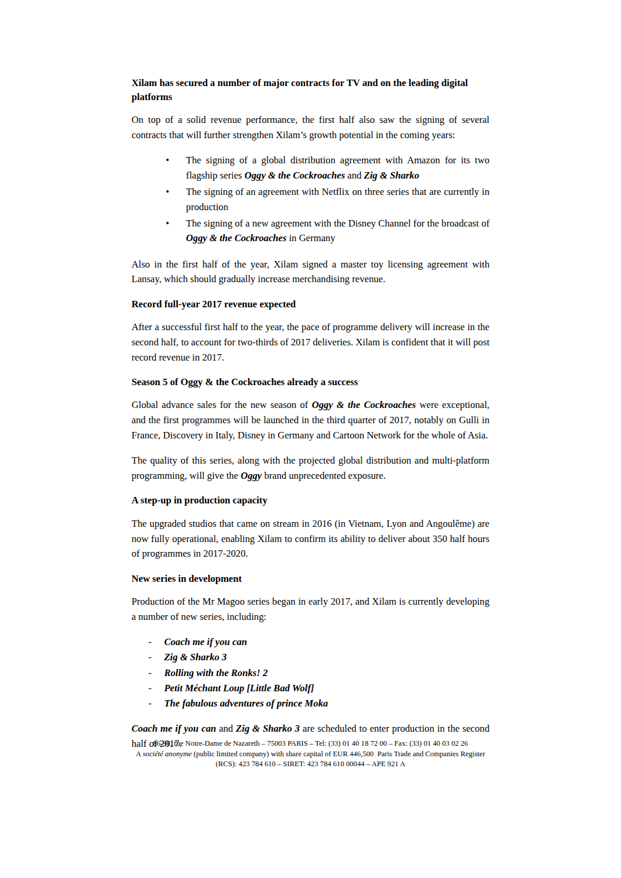Xilam has secured a number of major contracts for TV and on the leading digital platforms
On top of a solid revenue performance, the first half also saw the signing of several contracts that will further strengthen Xilam’s growth potential in the coming years:
The signing of a global distribution agreement with Amazon for its two flagship series Oggy & the Cockroaches and Zig & Sharko
The signing of an agreement with Netflix on three series that are currently in production
The signing of a new agreement with the Disney Channel for the broadcast of Oggy & the Cockroaches in Germany
Also in the first half of the year, Xilam signed a master toy licensing agreement with Lansay, which should gradually increase merchandising revenue.
Record full-year 2017 revenue expected
After a successful first half to the year, the pace of programme delivery will increase in the second half, to account for two-thirds of 2017 deliveries. Xilam is confident that it will post record revenue in 2017.
Season 5 of Oggy & the Cockroaches already a success
Global advance sales for the new season of Oggy & the Cockroaches were exceptional, and the first programmes will be launched in the third quarter of 2017, notably on Gulli in France, Discovery in Italy, Disney in Germany and Cartoon Network for the whole of Asia.
The quality of this series, along with the projected global distribution and multi-platform programming, will give the Oggy brand unprecedented exposure.
A step-up in production capacity
The upgraded studios that came on stream in 2016 (in Vietnam, Lyon and Angoulême) are now fully operational, enabling Xilam to confirm its ability to deliver about 350 half hours of programmes in 2017-2020.
New series in development
Production of the Mr Magoo series began in early 2017, and Xilam is currently developing a number of new series, including:
Coach me if you can
Zig & Sharko 3
Rolling with the Ronks! 2
Petit Méchant Loup [Little Bad Wolf]
The fabulous adventures of prince Moka
Coach me if you can and Zig & Sharko 3 are scheduled to enter production in the second half of 2017.
86-90, rue Notre-Dame de Nazareth – 75003 PARIS – Tel: (33) 01 40 18 72 00 – Fax: (33) 01 40 03 02 26
A société anonyme (public limited company) with share capital of EUR 446,500 Paris Trade and Companies Register (RCS): 423 784 610 – SIRET: 423 784 610 00044 – APE 921 A